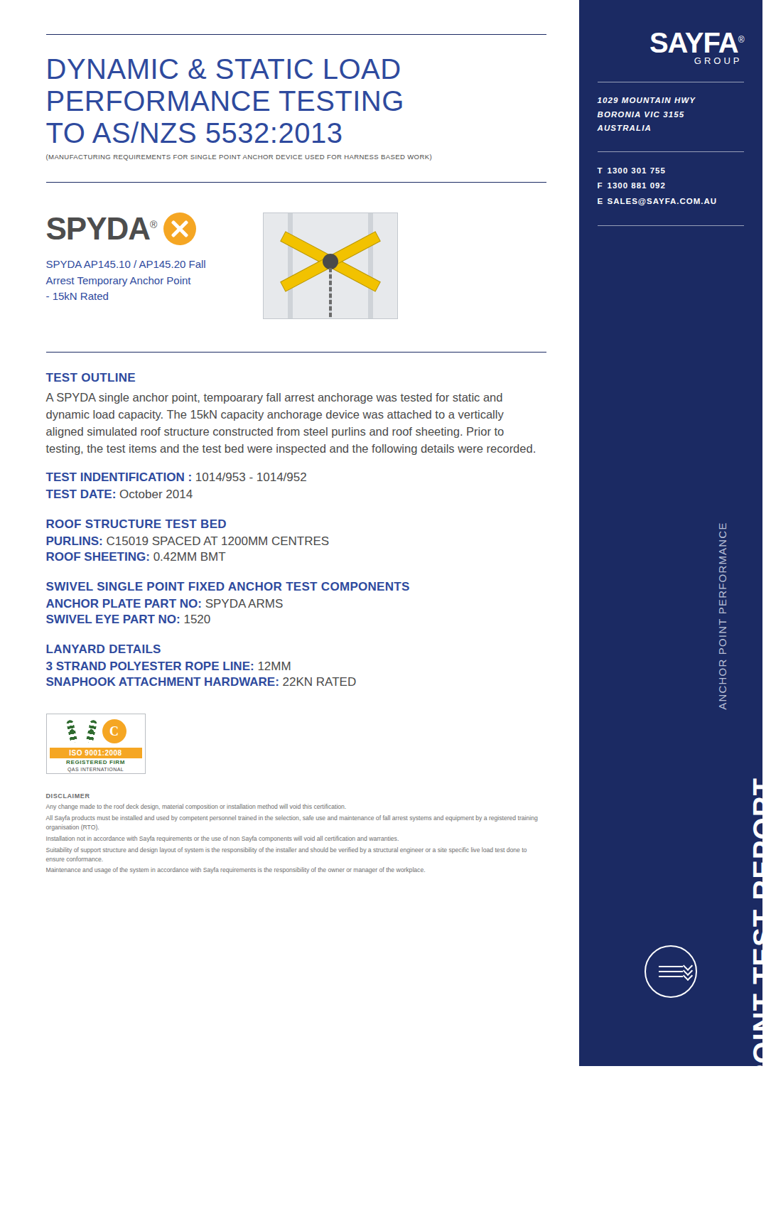DYNAMIC & STATIC LOAD PERFORMANCE TESTING TO AS/NZS 5532:2013
(Manufacturing requirements for single point anchor device used for harness based work)
SPYDA®
SPYDA AP145.10 / AP145.20 Fall
Arrest Temporary Anchor Point
- 15kN Rated
Test Outline
A SPYDA single anchor point, tempoarary fall arrest anchorage was tested for static and dynamic load capacity. The 15kN capacity anchorage device was attached to a vertically aligned simulated roof structure constructed from steel purlins and roof sheeting. Prior to testing, the test items and the test bed were inspected and the following details were recorded.
Test Indentification : 1014/953 - 1014/952
Test Date: October 2014
Roof Structure Test Bed
Purlins: C15019 SPACED AT 1200MM CENTRES
Roof Sheeting: 0.42MM BMT
Swivel Single Point Fixed Anchor Test Components
Anchor Plate Part No: SPYDA ARMS
Swivel Eye Part No: 1520
Lanyard Details
3 Strand Polyester Rope Line: 12MM
Snaphook Attachment Hardware: 22KN RATED
C
ISO 9001:2008
REGISTERED FIRM
QAS INTERNATIONAL
Disclaimer
Any change made to the roof deck design, material composition or installation method will void this certification.
All Sayfa products must be installed and used by competent personnel trained in the selection, safe use and maintenance of fall arrest systems and equipment by a registered training organisation (RTO).
Installation not in accordance with Sayfa requirements or the use of non Sayfa components will void all certification and warranties.
Suitability of support structure and design layout of system is the responsibility of the installer and should be verified by a structural engineer or a site specific live load test done to ensure conformance.
Maintenance and usage of the system in accordance with Sayfa requirements is the responsibility of the owner or manager of the workplace.
SAYFA® GROUP
1029 MOUNTAIN HWY
BORONIA VIC 3155
AUSTRALIA
T1300 301 755
F1300 881 092
ESALES@SAYFA.COM.AU
ANCHOR POINT TEST REPORT
ANCHOR POINT PERFORMANCE